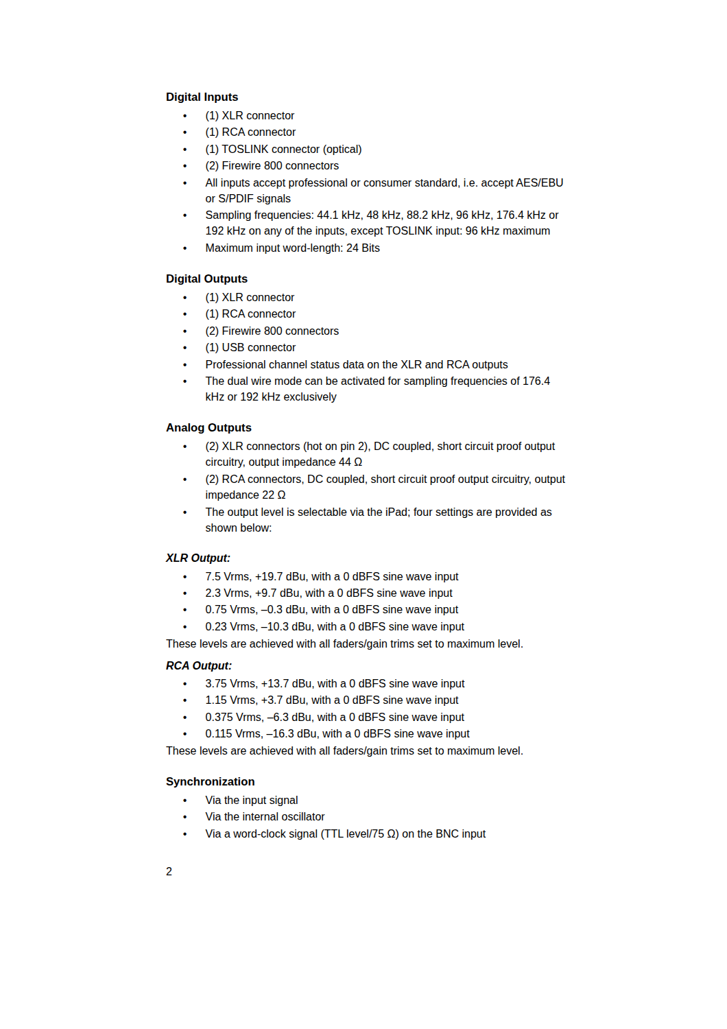Digital Inputs
(1) XLR connector
(1) RCA connector
(1) TOSLINK connector (optical)
(2) Firewire 800 connectors
All inputs accept professional or consumer standard, i.e. accept AES/EBU or S/PDIF signals
Sampling frequencies: 44.1 kHz, 48 kHz, 88.2 kHz, 96 kHz, 176.4 kHz or 192 kHz on any of the inputs, except TOSLINK input: 96 kHz maximum
Maximum input word-length: 24 Bits
Digital Outputs
(1) XLR connector
(1) RCA connector
(2) Firewire 800 connectors
(1) USB connector
Professional channel status data on the XLR and RCA outputs
The dual wire mode can be activated for sampling frequencies of 176.4 kHz or 192 kHz exclusively
Analog Outputs
(2) XLR connectors (hot on pin 2), DC coupled, short circuit proof output circuitry, output impedance 44 Ω
(2) RCA connectors, DC coupled, short circuit proof output circuitry, output impedance 22 Ω
The output level is selectable via the iPad; four settings are provided as shown below:
XLR Output:
7.5 Vrms, +19.7 dBu, with a 0 dBFS sine wave input
2.3 Vrms, +9.7 dBu, with a 0 dBFS sine wave input
0.75 Vrms, –0.3 dBu, with a 0 dBFS sine wave input
0.23 Vrms, –10.3 dBu, with a 0 dBFS sine wave input
These levels are achieved with all faders/gain trims set to maximum level.
RCA Output:
3.75 Vrms, +13.7 dBu, with a 0 dBFS sine wave input
1.15 Vrms, +3.7 dBu, with a 0 dBFS sine wave input
0.375 Vrms, –6.3 dBu, with a 0 dBFS sine wave input
0.115 Vrms, –16.3 dBu, with a 0 dBFS sine wave input
These levels are achieved with all faders/gain trims set to maximum level.
Synchronization
Via the input signal
Via the internal oscillator
Via a word-clock signal (TTL level/75 Ω) on the BNC input
2